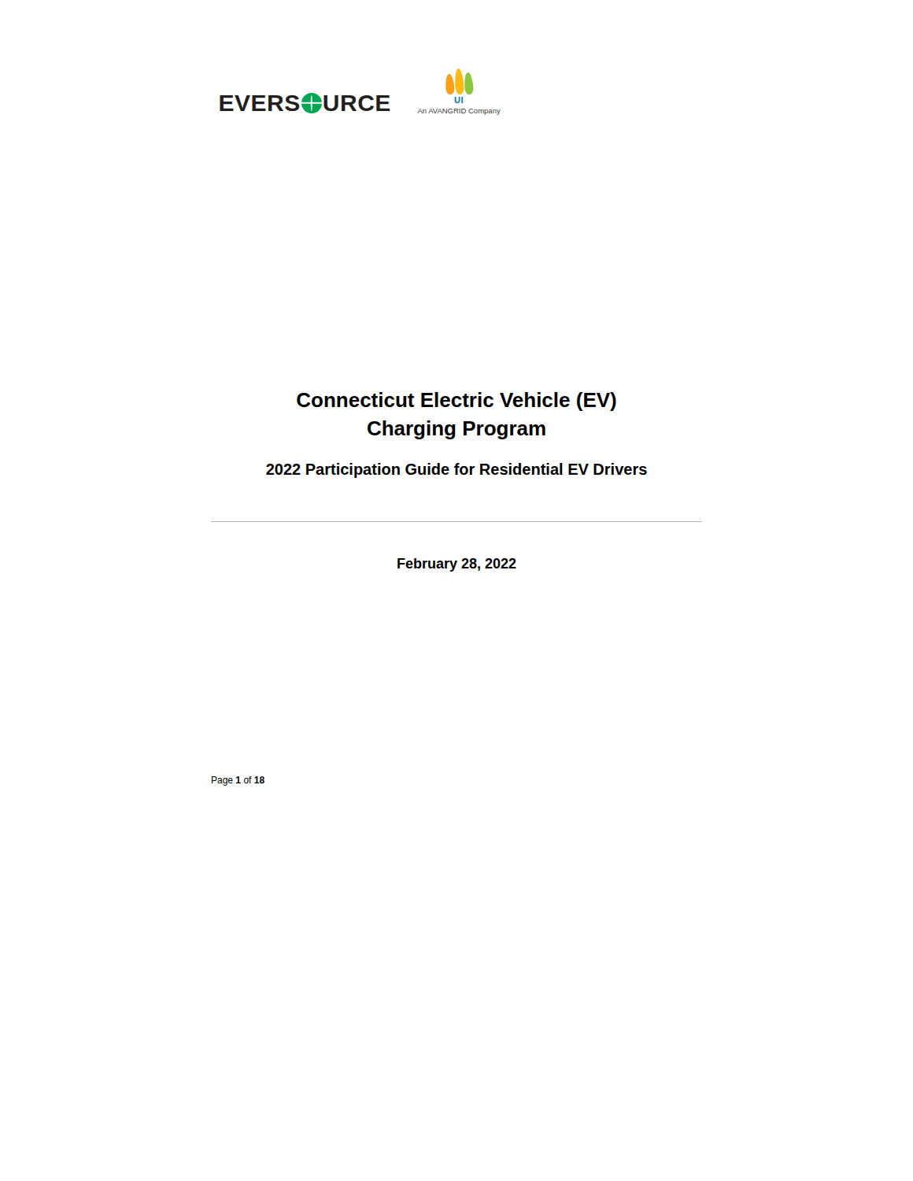EVERS URCE
UI
An AVANGRID Company
Connecticut Electric Vehicle (EV)
Charging Program
2022 Participation Guide for Residential EV Drivers
February 28, 2022
Page 1 of 18